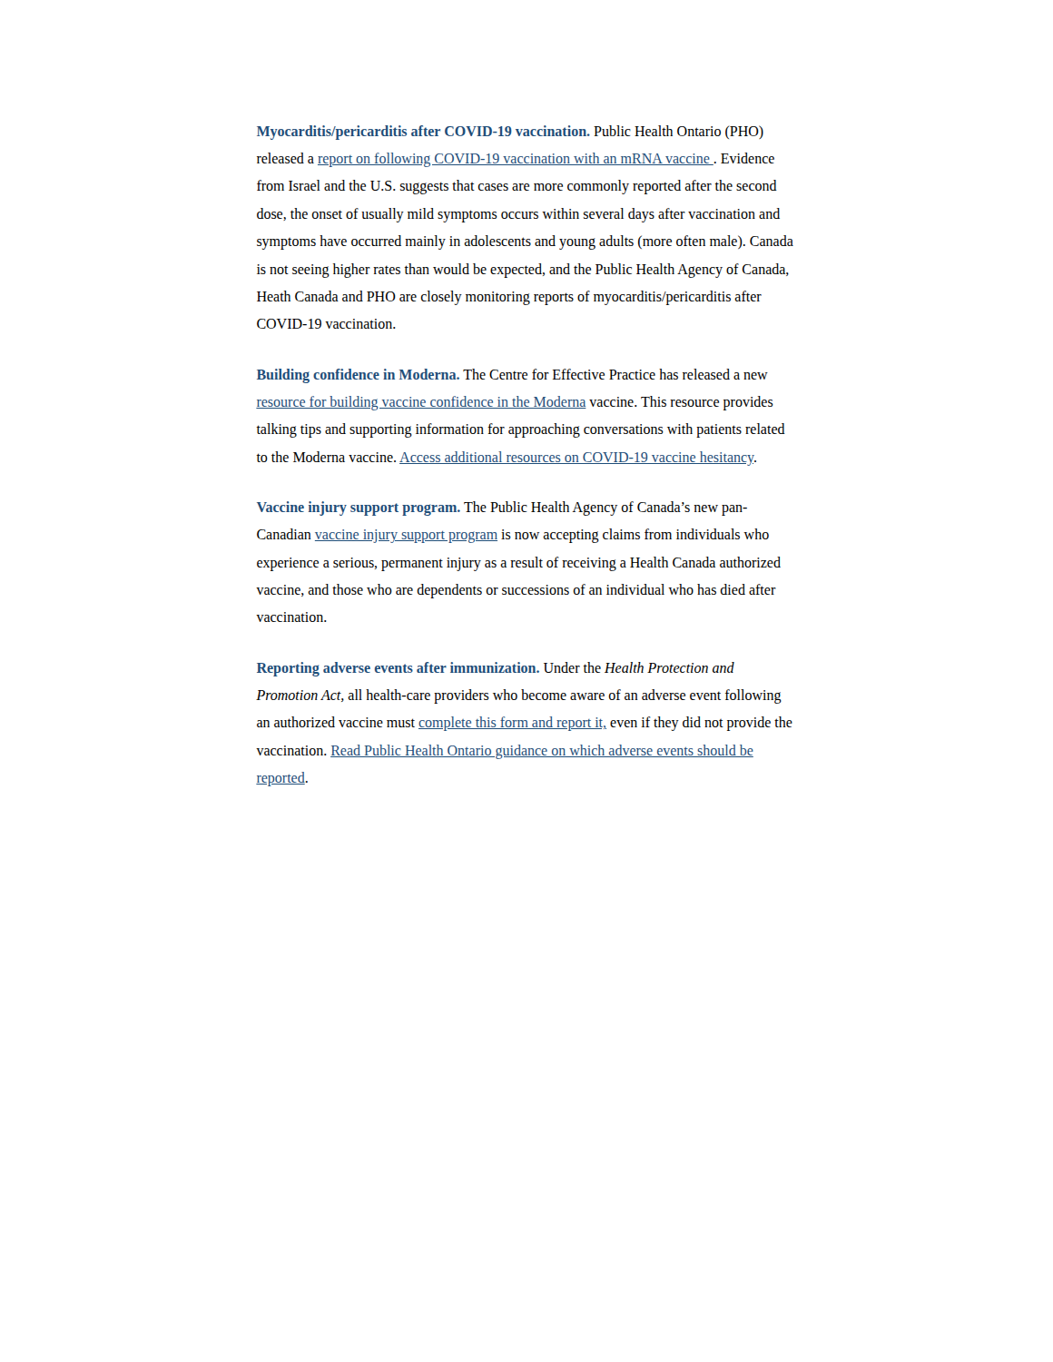Myocarditis/pericarditis after COVID-19 vaccination. Public Health Ontario (PHO) released a report on following COVID-19 vaccination with an mRNA vaccine . Evidence from Israel and the U.S. suggests that cases are more commonly reported after the second dose, the onset of usually mild symptoms occurs within several days after vaccination and symptoms have occurred mainly in adolescents and young adults (more often male). Canada is not seeing higher rates than would be expected, and the Public Health Agency of Canada, Heath Canada and PHO are closely monitoring reports of myocarditis/pericarditis after COVID-19 vaccination.
Building confidence in Moderna. The Centre for Effective Practice has released a new resource for building vaccine confidence in the Moderna vaccine. This resource provides talking tips and supporting information for approaching conversations with patients related to the Moderna vaccine. Access additional resources on COVID-19 vaccine hesitancy.
Vaccine injury support program. The Public Health Agency of Canada’s new pan-Canadian vaccine injury support program is now accepting claims from individuals who experience a serious, permanent injury as a result of receiving a Health Canada authorized vaccine, and those who are dependents or successions of an individual who has died after vaccination.
Reporting adverse events after immunization. Under the Health Protection and Promotion Act, all health-care providers who become aware of an adverse event following an authorized vaccine must complete this form and report it, even if they did not provide the vaccination. Read Public Health Ontario guidance on which adverse events should be reported.